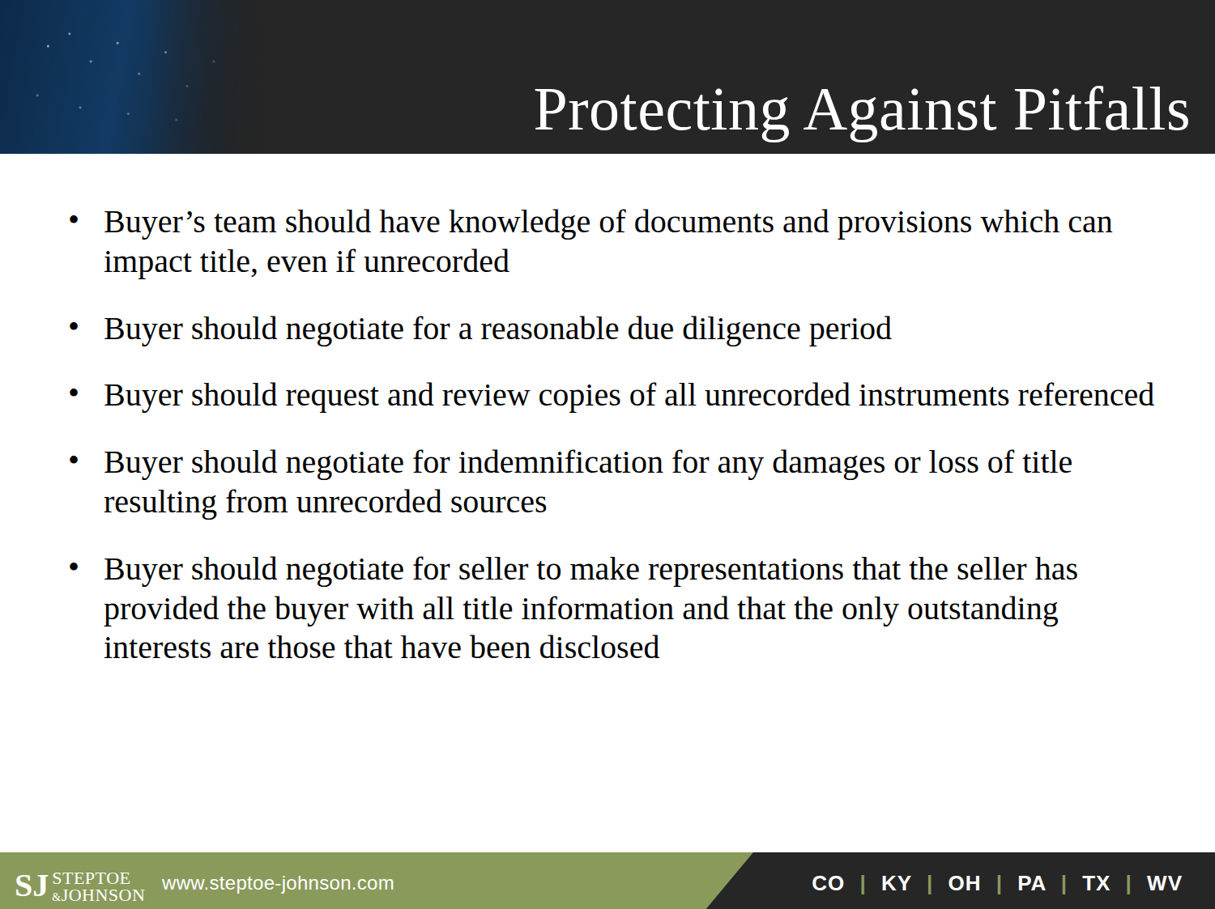Protecting Against Pitfalls
Buyer’s team should have knowledge of documents and provisions which can impact title, even if unrecorded
Buyer should negotiate for a reasonable due diligence period
Buyer should request and review copies of all unrecorded instruments referenced
Buyer should negotiate for indemnification for any damages or loss of title resulting from unrecorded sources
Buyer should negotiate for seller to make representations that the seller has provided the buyer with all title information and that the only outstanding interests are those that have been disclosed
www.steptoe-johnson.com
CO | KY | OH | PA | TX | WV
SJ STEPTOE&JOHNSON